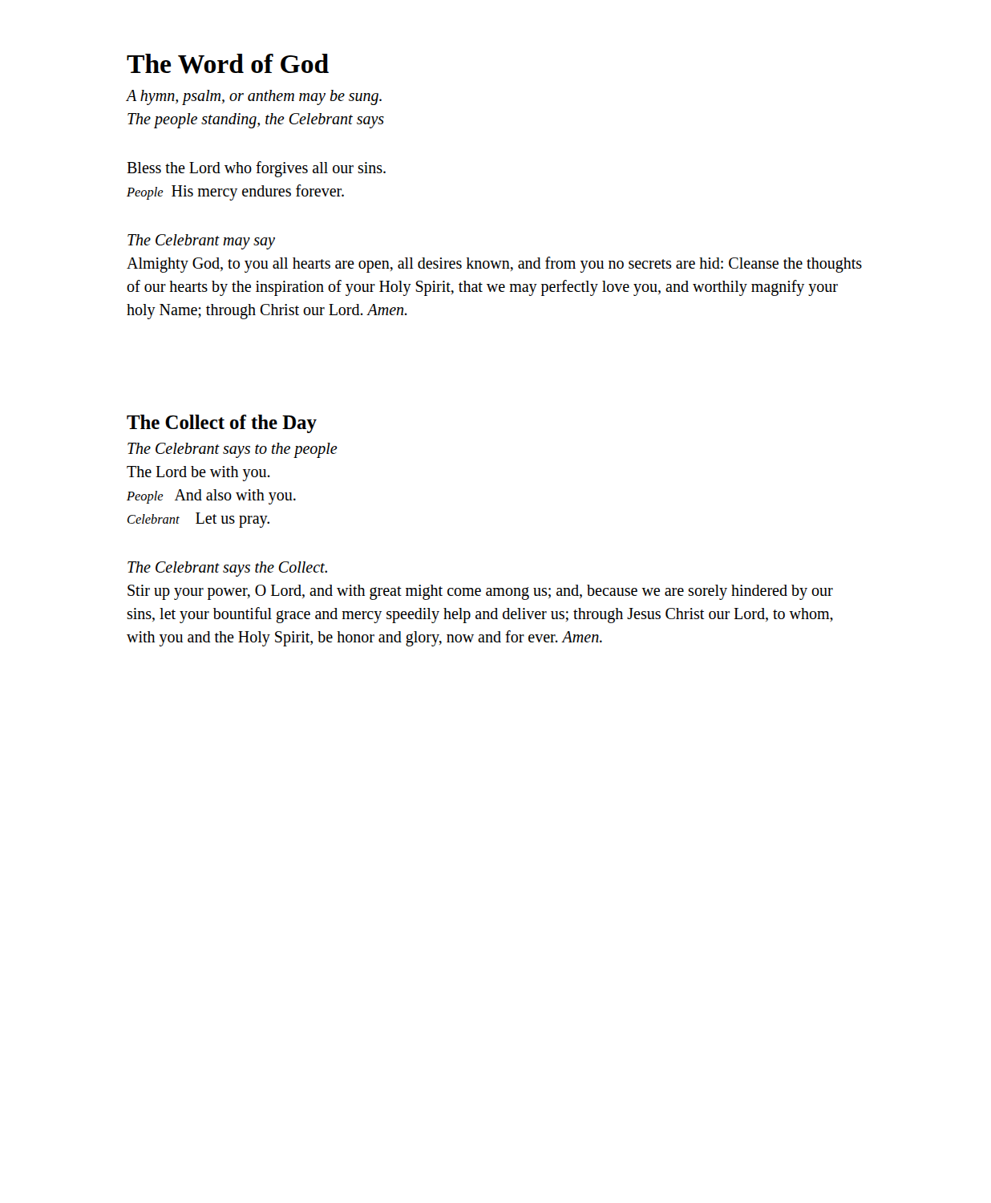The Word of God
A hymn, psalm, or anthem may be sung.
The people standing, the Celebrant says
Bless the Lord who forgives all our sins.
People His mercy endures forever.
The Celebrant may say
Almighty God, to you all hearts are open, all desires known, and from you no secrets are hid: Cleanse the thoughts of our hearts by the inspiration of your Holy Spirit, that we may perfectly love you, and worthily magnify your holy Name; through Christ our Lord. Amen.
The Collect of the Day
The Celebrant says to the people
The Lord be with you.
People And also with you.
Celebrant Let us pray.
The Celebrant says the Collect.
Stir up your power, O Lord, and with great might come among us; and, because we are sorely hindered by our sins, let your bountiful grace and mercy speedily help and deliver us; through Jesus Christ our Lord, to whom, with you and the Holy Spirit, be honor and glory, now and for ever. Amen.